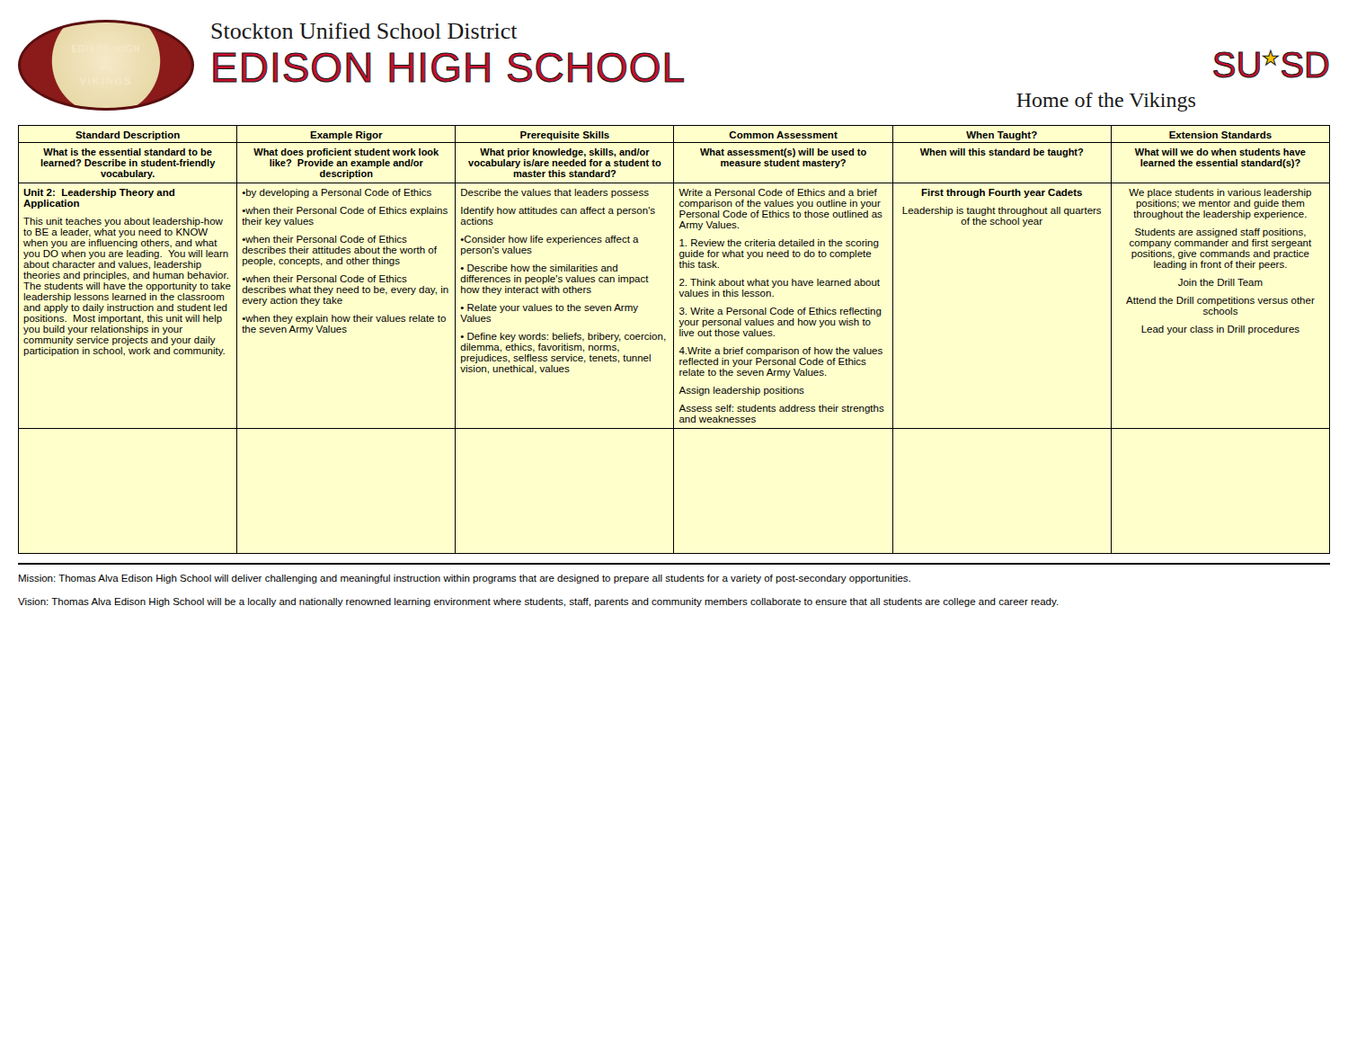EDISON HIGH
⚔
VIKINGS
Stockton Unified School District
EDISON HIGH SCHOOL
Home of the Vikings
SU★SD
| Standard Description | Example Rigor | Prerequisite Skills | Common Assessment | When Taught? | Extension Standards |
| --- | --- | --- | --- | --- | --- |
| What is the essential standard to be learned? Describe in student-friendly vocabulary. | What does proficient student work look like? Provide an example and/or description | What prior knowledge, skills, and/or vocabulary is/are needed for a student to master this standard? | What assessment(s) will be used to measure student mastery? | When will this standard be taught? | What will we do when students have learned the essential standard(s)? |
| Unit 2: Leadership Theory and Application This unit teaches you about leadership-how to BE a leader, what you need to KNOW when you are influencing others, and what you DO when you are leading. You will learn about character and values, leadership theories and principles, and human behavior. The students will have the opportunity to take leadership lessons learned in the classroom and apply to daily instruction and student led positions. Most important, this unit will help you build your relationships in your community service projects and your daily participation in school, work and community. | •by developing a Personal Code of Ethics •when their Personal Code of Ethics explains their key values •when their Personal Code of Ethics describes their attitudes about the worth of people, concepts, and other things •when their Personal Code of Ethics describes what they need to be, every day, in every action they take •when they explain how their values relate to the seven Army Values | Describe the values that leaders possess Identify how attitudes can affect a person's actions •Consider how life experiences affect a person's values • Describe how the similarities and differences in people's values can impact how they interact with others • Relate your values to the seven Army Values • Define key words: beliefs, bribery, coercion, dilemma, ethics, favoritism, norms, prejudices, selfless service, tenets, tunnel vision, unethical, values | Write a Personal Code of Ethics and a brief comparison of the values you outline in your Personal Code of Ethics to those outlined as Army Values. 1. Review the criteria detailed in the scoring guide for what you need to do to complete this task. 2. Think about what you have learned about values in this lesson. 3. Write a Personal Code of Ethics reflecting your personal values and how you wish to live out those values. 4.Write a brief comparison of how the values reflected in your Personal Code of Ethics relate to the seven Army Values. Assign leadership positions Assess self: students address their strengths and weaknesses | First through Fourth year Cadets Leadership is taught throughout all quarters of the school year | We place students in various leadership positions; we mentor and guide them throughout the leadership experience. Students are assigned staff positions, company commander and first sergeant positions, give commands and practice leading in front of their peers. Join the Drill Team Attend the Drill competitions versus other schools Lead your class in Drill procedures |
Mission: Thomas Alva Edison High School will deliver challenging and meaningful instruction within programs that are designed to prepare all students for a variety of post-secondary opportunities.
Vision: Thomas Alva Edison High School will be a locally and nationally renowned learning environment where students, staff, parents and community members collaborate to ensure that all students are college and career ready.